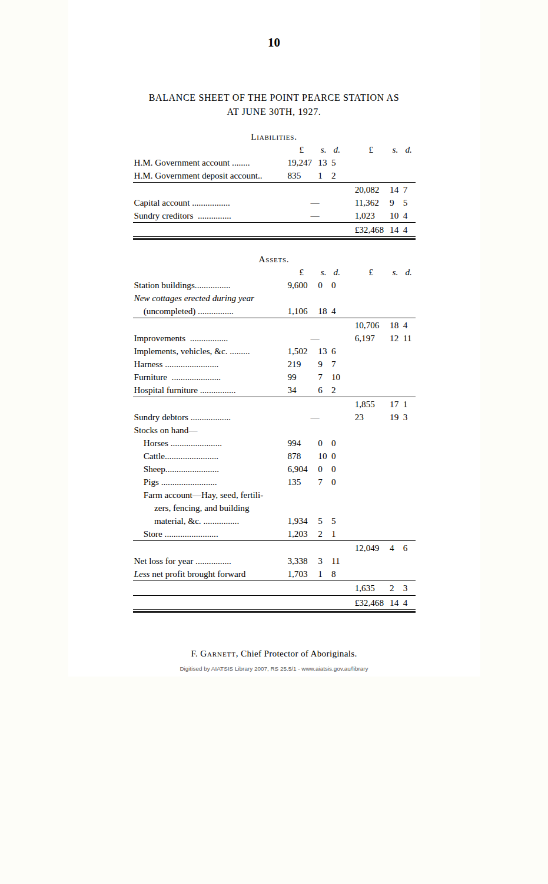10
Balance Sheet of the Point Pearce Station as
at June 30th, 1927.
| Liabilities. |
| | £ | s. | d. | | £ | s. | d. |
| H.M. Government account ........ | 19,247 | 13 | 5 | | | | |
| H.M. Government deposit account.. | 835 | 1 | 2 | | | | |
| | | | | | 20,082 | 14 | 7 |
| Capital account ................. | — | | 11,362 | 9 | 5 |
| Sundry creditors ............... | — | | 1,023 | 10 | 4 |
| | | | | | £32,468 | 14 | 4 |
| Assets. |
| | £ | s. | d. | | £ | s. | d. |
| Station buildings................ | 9,600 | 0 | 0 | | | | |
| New cottages erected during year | | | | | | | |
| (uncompleted) ................ | 1,106 | 18 | 4 | | | | |
| | | | | | 10,706 | 18 | 4 |
| Improvements ................. | — | | 6,197 | 12 | 11 |
| Implements, vehicles, &c. ......... | 1,502 | 13 | 6 | | | | |
| Harness ........................ | 219 | 9 | 7 | | | | |
| Furniture ...................... | 99 | 7 | 10 | | | | |
| Hospital furniture ................ | 34 | 6 | 2 | | | | |
| | | | | | 1,855 | 17 | 1 |
| Sundry debtors .................. | — | | 23 | 19 | 3 |
| Stocks on hand— | | | | | | | |
| Horses ....................... | 994 | 0 | 0 | | | | |
| Cattle........................ | 878 | 10 | 0 | | | | |
| Sheep........................ | 6,904 | 0 | 0 | | | | |
| Pigs ......................... | 135 | 7 | 0 | | | | |
| Farm account—Hay, seed, fertili- | | | | | | | |
| zers, fencing, and building | | | | | | | |
| material, &c. ................ | 1,934 | 5 | 5 | | | | |
| Store ........................ | 1,203 | 2 | 1 | | | | |
| | | | | | 12,049 | 4 | 6 |
| Net loss for year ................ | 3,338 | 3 | 11 | | | | |
| Less net profit brought forward | 1,703 | 1 | 8 | | | | |
| | | | | | 1,635 | 2 | 3 |
| | | | | | £32,468 | 14 | 4 |
F. Garnett, Chief Protector of Aboriginals.
Digitised by AIATSIS Library 2007, RS 25.5/1 - www.aiatsis.gov.au/library